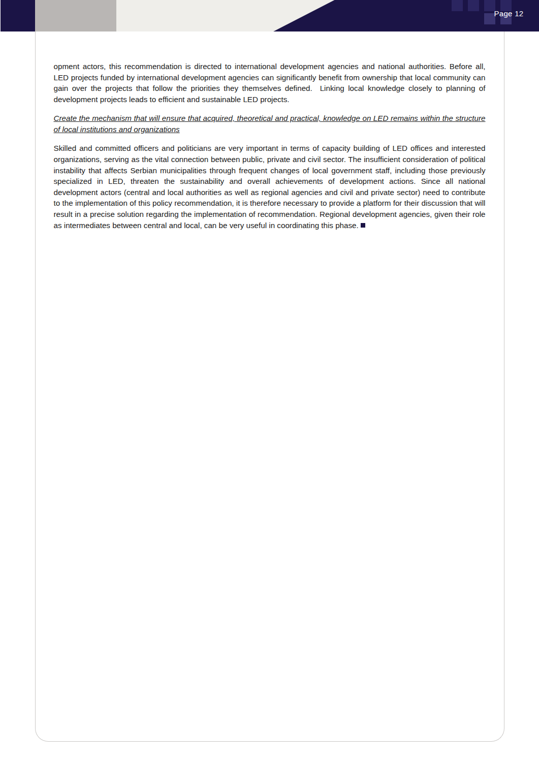Page 12
opment actors, this recommendation is directed to international development agencies and national authorities. Before all, LED projects funded by international development agencies can significantly benefit from ownership that local community can gain over the projects that follow the priorities they themselves defined. Linking local knowledge closely to planning of development projects leads to efficient and sustainable LED projects.
Create the mechanism that will ensure that acquired, theoretical and practical, knowledge on LED remains within the structure of local institutions and organizations
Skilled and committed officers and politicians are very important in terms of capacity building of LED offices and interested organizations, serving as the vital connection between public, private and civil sector. The insufficient consideration of political instability that affects Serbian municipalities through frequent changes of local government staff, including those previously specialized in LED, threaten the sustainability and overall achievements of development actions. Since all national development actors (central and local authorities as well as regional agencies and civil and private sector) need to contribute to the implementation of this policy recommendation, it is therefore necessary to provide a platform for their discussion that will result in a precise solution regarding the implementation of recommendation. Regional development agencies, given their role as intermediates between central and local, can be very useful in coordinating this phase.